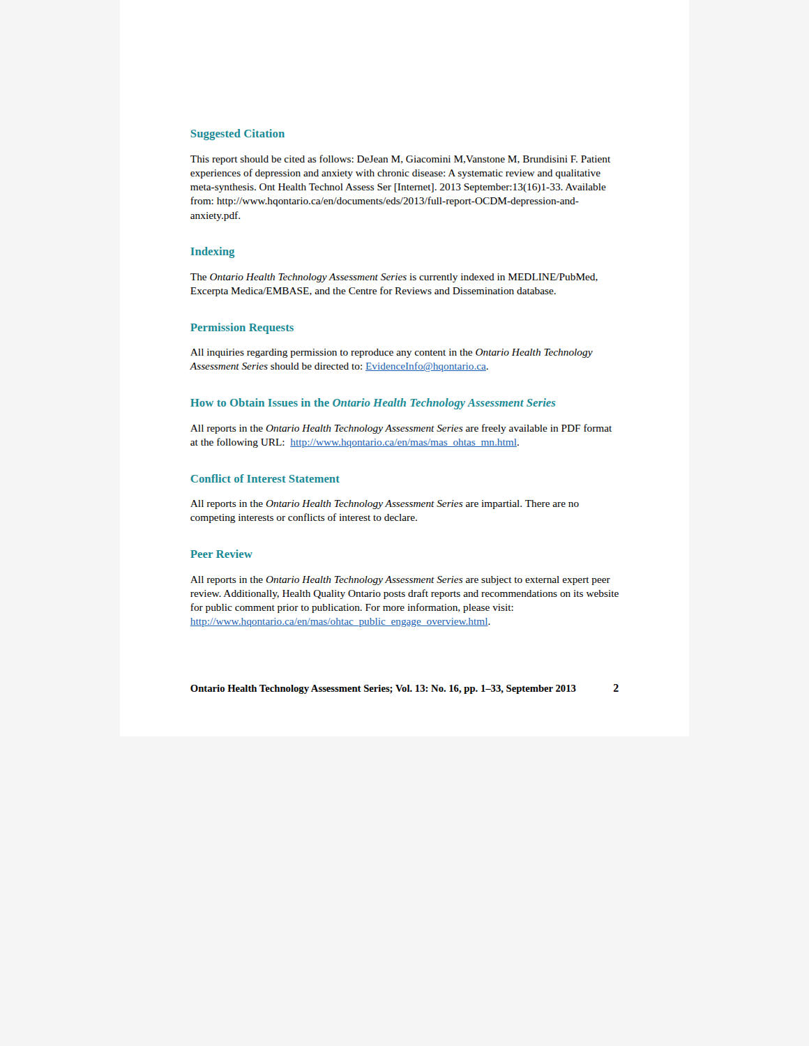Suggested Citation
This report should be cited as follows: DeJean M, Giacomini M,Vanstone M, Brundisini F. Patient experiences of depression and anxiety with chronic disease: A systematic review and qualitative meta-synthesis. Ont Health Technol Assess Ser [Internet]. 2013 September:13(16)1-33. Available from: http://www.hqontario.ca/en/documents/eds/2013/full-report-OCDM-depression-and-anxiety.pdf.
Indexing
The Ontario Health Technology Assessment Series is currently indexed in MEDLINE/PubMed, Excerpta Medica/EMBASE, and the Centre for Reviews and Dissemination database.
Permission Requests
All inquiries regarding permission to reproduce any content in the Ontario Health Technology Assessment Series should be directed to: EvidenceInfo@hqontario.ca.
How to Obtain Issues in the Ontario Health Technology Assessment Series
All reports in the Ontario Health Technology Assessment Series are freely available in PDF format at the following URL: http://www.hqontario.ca/en/mas/mas_ohtas_mn.html.
Conflict of Interest Statement
All reports in the Ontario Health Technology Assessment Series are impartial. There are no competing interests or conflicts of interest to declare.
Peer Review
All reports in the Ontario Health Technology Assessment Series are subject to external expert peer review. Additionally, Health Quality Ontario posts draft reports and recommendations on its website for public comment prior to publication. For more information, please visit:
http://www.hqontario.ca/en/mas/ohtac_public_engage_overview.html.
Ontario Health Technology Assessment Series; Vol. 13: No. 16, pp. 1–33, September 2013 2